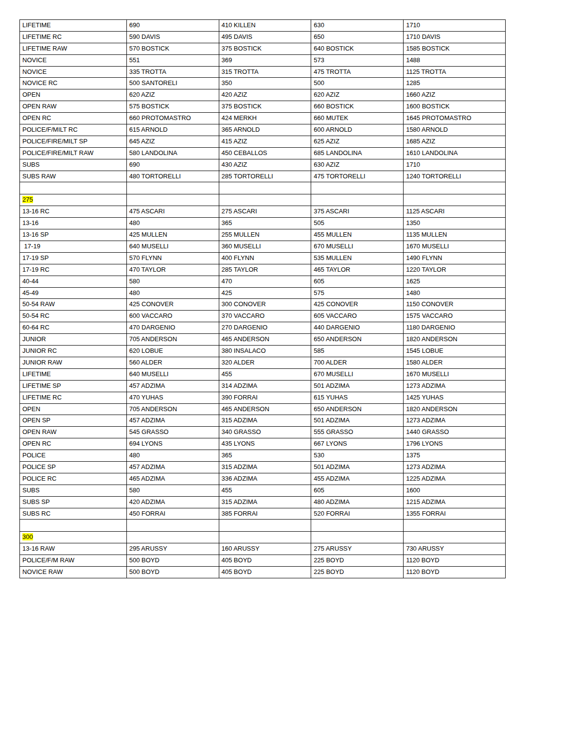| LIFETIME | 690 | 410 KILLEN | 630 | 1710 |
| LIFETIME RC | 590 DAVIS | 495 DAVIS | 650 | 1710 DAVIS |
| LIFETIME RAW | 570 BOSTICK | 375 BOSTICK | 640 BOSTICK | 1585 BOSTICK |
| NOVICE | 551 | 369 | 573 | 1488 |
| NOVICE | 335 TROTTA | 315 TROTTA | 475 TROTTA | 1125 TROTTA |
| NOVICE RC | 500 SANTORELI | 350 | 500 | 1285 |
| OPEN | 620 AZIZ | 420 AZIZ | 620 AZIZ | 1660 AZIZ |
| OPEN RAW | 575 BOSTICK | 375 BOSTICK | 660 BOSTICK | 1600 BOSTICK |
| OPEN RC | 660 PROTOMASTRO | 424 MERKH | 660 MUTEK | 1645 PROTOMASTRO |
| POLICE/F/MILT RC | 615 ARNOLD | 365 ARNOLD | 600 ARNOLD | 1580 ARNOLD |
| POLICE/FIRE/MILT SP | 645 AZIZ | 415 AZIZ | 625 AZIZ | 1685 AZIZ |
| POLICE/FIRE/MILT RAW | 580 LANDOLINA | 450 CEBALLOS | 685 LANDOLINA | 1610 LANDOLINA |
| SUBS | 690 | 430 AZIZ | 630 AZIZ | 1710 |
| SUBS RAW | 480 TORTORELLI | 285 TORTORELLI | 475 TORTORELLI | 1240 TORTORELLI |
| 275 | | | | |
| 13-16 RC | 475 ASCARI | 275 ASCARI | 375 ASCARI | 1125 ASCARI |
| 13-16 | 480 | 365 | 505 | 1350 |
| 13-16 SP | 425 MULLEN | 255 MULLEN | 455 MULLEN | 1135 MULLEN |
| 17-19 | 640 MUSELLI | 360 MUSELLI | 670 MUSELLI | 1670 MUSELLI |
| 17-19 SP | 570 FLYNN | 400 FLYNN | 535 MULLEN | 1490 FLYNN |
| 17-19 RC | 470 TAYLOR | 285 TAYLOR | 465 TAYLOR | 1220 TAYLOR |
| 40-44 | 580 | 470 | 605 | 1625 |
| 45-49 | 480 | 425 | 575 | 1480 |
| 50-54 RAW | 425 CONOVER | 300 CONOVER | 425 CONOVER | 1150 CONOVER |
| 50-54 RC | 600 VACCARO | 370 VACCARO | 605 VACCARO | 1575 VACCARO |
| 60-64 RC | 470 DARGENIO | 270 DARGENIO | 440 DARGENIO | 1180 DARGENIO |
| JUNIOR | 705 ANDERSON | 465 ANDERSON | 650 ANDERSON | 1820 ANDERSON |
| JUNIOR RC | 620 LOBUE | 380 INSALACO | 585 | 1545 LOBUE |
| JUNIOR RAW | 560 ALDER | 320 ALDER | 700 ALDER | 1580 ALDER |
| LIFETIME | 640 MUSELLI | 455 | 670 MUSELLI | 1670 MUSELLI |
| LIFETIME SP | 457 ADZIMA | 314 ADZIMA | 501 ADZIMA | 1273 ADZIMA |
| LIFETIME RC | 470 YUHAS | 390 FORRAI | 615 YUHAS | 1425 YUHAS |
| OPEN | 705 ANDERSON | 465 ANDERSON | 650 ANDERSON | 1820 ANDERSON |
| OPEN SP | 457 ADZIMA | 315 ADZIMA | 501 ADZIMA | 1273 ADZIMA |
| OPEN RAW | 545 GRASSO | 340 GRASSO | 555 GRASSO | 1440 GRASSO |
| OPEN RC | 694 LYONS | 435 LYONS | 667 LYONS | 1796 LYONS |
| POLICE | 480 | 365 | 530 | 1375 |
| POLICE SP | 457 ADZIMA | 315 ADZIMA | 501 ADZIMA | 1273 ADZIMA |
| POLICE RC | 465 ADZIMA | 336 ADZIMA | 455 ADZIMA | 1225 ADZIMA |
| SUBS | 580 | 455 | 605 | 1600 |
| SUBS SP | 420 ADZIMA | 315 ADZIMA | 480 ADZIMA | 1215 ADZIMA |
| SUBS RC | 450 FORRAI | 385 FORRAI | 520 FORRAI | 1355 FORRAI |
| 300 | | | | |
| 13-16 RAW | 295 ARUSSY | 160 ARUSSY | 275 ARUSSY | 730 ARUSSY |
| POLICE/F/M RAW | 500 BOYD | 405 BOYD | 225 BOYD | 1120 BOYD |
| NOVICE RAW | 500 BOYD | 405 BOYD | 225 BOYD | 1120 BOYD |